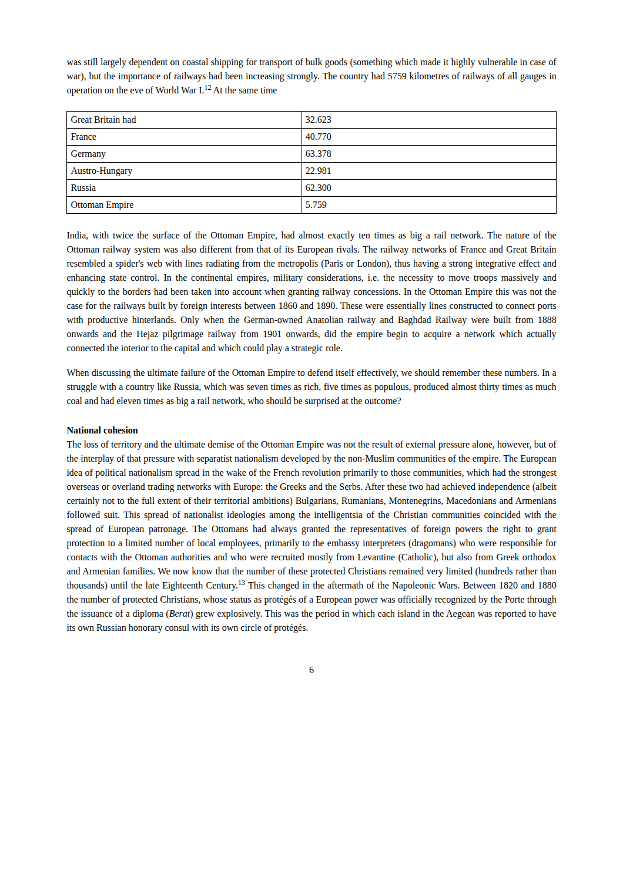was still largely dependent on coastal shipping for transport of bulk goods (something which made it highly vulnerable in case of war), but the importance of railways had been increasing strongly. The country had 5759 kilometres of railways of all gauges in operation on the eve of World War I.12 At the same time
| Great Britain had | 32.623 |
| France | 40.770 |
| Germany | 63.378 |
| Austro-Hungary | 22.981 |
| Russia | 62.300 |
| Ottoman Empire | 5.759 |
India, with twice the surface of the Ottoman Empire, had almost exactly ten times as big a rail network. The nature of the Ottoman railway system was also different from that of its European rivals. The railway networks of France and Great Britain resembled a spider's web with lines radiating from the metropolis (Paris or London), thus having a strong integrative effect and enhancing state control. In the continental empires, military considerations, i.e. the necessity to move troops massively and quickly to the borders had been taken into account when granting railway concessions. In the Ottoman Empire this was not the case for the railways built by foreign interests between 1860 and 1890. These were essentially lines constructed to connect ports with productive hinterlands. Only when the German-owned Anatolian railway and Baghdad Railway were built from 1888 onwards and the Hejaz pilgrimage railway from 1901 onwards, did the empire begin to acquire a network which actually connected the interior to the capital and which could play a strategic role.
When discussing the ultimate failure of the Ottoman Empire to defend itself effectively, we should remember these numbers. In a struggle with a country like Russia, which was seven times as rich, five times as populous, produced almost thirty times as much coal and had eleven times as big a rail network, who should be surprised at the outcome?
National cohesion
The loss of territory and the ultimate demise of the Ottoman Empire was not the result of external pressure alone, however, but of the interplay of that pressure with separatist nationalism developed by the non-Muslim communities of the empire. The European idea of political nationalism spread in the wake of the French revolution primarily to those communities, which had the strongest overseas or overland trading networks with Europe: the Greeks and the Serbs. After these two had achieved independence (albeit certainly not to the full extent of their territorial ambitions) Bulgarians, Rumanians, Montenegrins, Macedonians and Armenians followed suit. This spread of nationalist ideologies among the intelligentsia of the Christian communities coincided with the spread of European patronage. The Ottomans had always granted the representatives of foreign powers the right to grant protection to a limited number of local employees, primarily to the embassy interpreters (dragomans) who were responsible for contacts with the Ottoman authorities and who were recruited mostly from Levantine (Catholic), but also from Greek orthodox and Armenian families. We now know that the number of these protected Christians remained very limited (hundreds rather than thousands) until the late Eighteenth Century.13 This changed in the aftermath of the Napoleonic Wars. Between 1820 and 1880 the number of protected Christians, whose status as protégés of a European power was officially recognized by the Porte through the issuance of a diploma (Berat) grew explosively. This was the period in which each island in the Aegean was reported to have its own Russian honorary consul with its own circle of protégés.
6